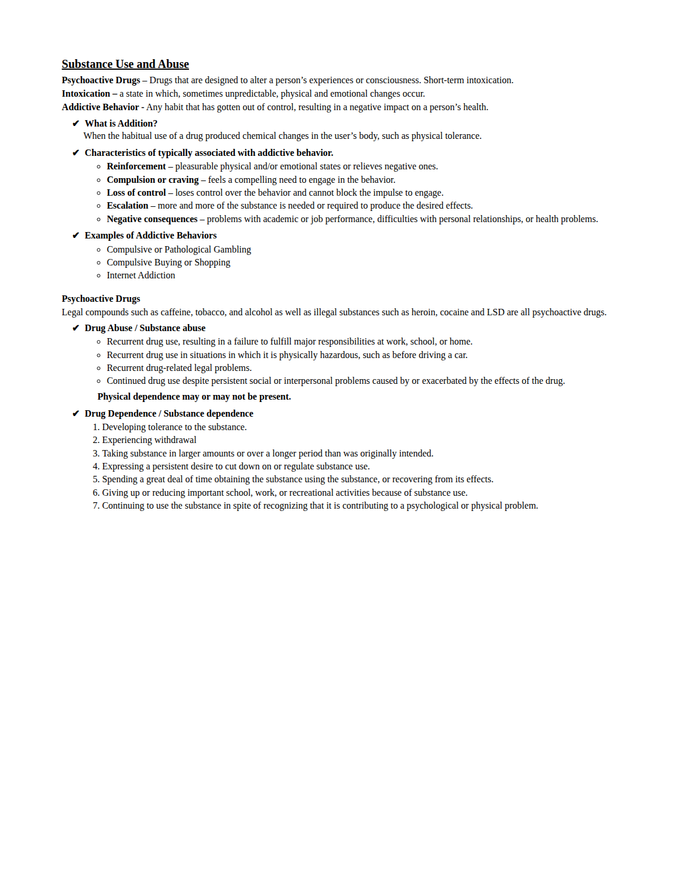Substance Use and Abuse
Psychoactive Drugs – Drugs that are designed to alter a person’s experiences or consciousness. Short-term intoxication.
Intoxication – a state in which, sometimes unpredictable, physical and emotional changes occur.
Addictive Behavior - Any habit that has gotten out of control, resulting in a negative impact on a person’s health.
What is Addition? When the habitual use of a drug produced chemical changes in the user’s body, such as physical tolerance.
Characteristics of typically associated with addictive behavior.
Reinforcement – pleasurable physical and/or emotional states or relieves negative ones.
Compulsion or craving – feels a compelling need to engage in the behavior.
Loss of control – loses control over the behavior and cannot block the impulse to engage.
Escalation – more and more of the substance is needed or required to produce the desired effects.
Negative consequences – problems with academic or job performance, difficulties with personal relationships, or health problems.
Examples of Addictive Behaviors
Compulsive or Pathological Gambling
Compulsive Buying or Shopping
Internet Addiction
Psychoactive Drugs
Legal compounds such as caffeine, tobacco, and alcohol as well as illegal substances such as heroin, cocaine and LSD are all psychoactive drugs.
Drug Abuse / Substance abuse
Recurrent drug use, resulting in a failure to fulfill major responsibilities at work, school, or home.
Recurrent drug use in situations in which it is physically hazardous, such as before driving a car.
Recurrent drug-related legal problems.
Continued drug use despite persistent social or interpersonal problems caused by or exacerbated by the effects of the drug.
Physical dependence may or may not be present.
Drug Dependence / Substance dependence
Developing tolerance to the substance.
Experiencing withdrawal
Taking substance in larger amounts or over a longer period than was originally intended.
Expressing a persistent desire to cut down on or regulate substance use.
Spending a great deal of time obtaining the substance using the substance, or recovering from its effects.
Giving up or reducing important school, work, or recreational activities because of substance use.
Continuing to use the substance in spite of recognizing that it is contributing to a psychological or physical problem.